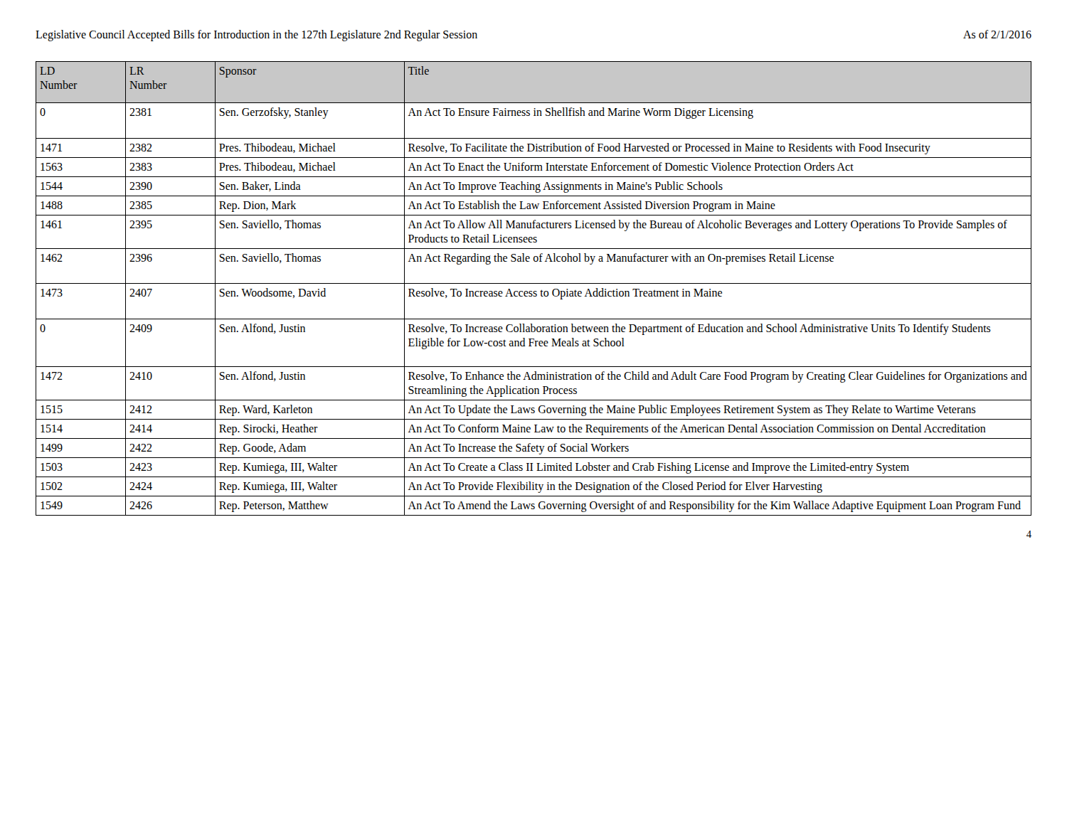Legislative Council Accepted Bills for Introduction in the 127th Legislature 2nd Regular Session
As of 2/1/2016
| LD Number | LR Number | Sponsor | Title |
| --- | --- | --- | --- |
| 0 | 2381 | Sen. Gerzofsky, Stanley | An Act To Ensure Fairness in Shellfish and Marine Worm Digger Licensing |
| 1471 | 2382 | Pres. Thibodeau, Michael | Resolve, To Facilitate the Distribution of Food Harvested or Processed in Maine to Residents with Food Insecurity |
| 1563 | 2383 | Pres. Thibodeau, Michael | An Act To Enact the Uniform Interstate Enforcement of Domestic Violence Protection Orders Act |
| 1544 | 2390 | Sen. Baker, Linda | An Act To Improve Teaching Assignments in Maine's Public Schools |
| 1488 | 2385 | Rep. Dion, Mark | An Act To Establish the Law Enforcement Assisted Diversion Program in Maine |
| 1461 | 2395 | Sen. Saviello, Thomas | An Act To Allow All Manufacturers Licensed by the Bureau of Alcoholic Beverages and Lottery Operations To Provide Samples of Products to Retail Licensees |
| 1462 | 2396 | Sen. Saviello, Thomas | An Act Regarding the Sale of Alcohol by a Manufacturer with an On-premises Retail License |
| 1473 | 2407 | Sen. Woodsome, David | Resolve, To Increase Access to Opiate Addiction Treatment in Maine |
| 0 | 2409 | Sen. Alfond, Justin | Resolve, To Increase Collaboration between the Department of Education and School Administrative Units To Identify Students Eligible for Low-cost and Free Meals at School |
| 1472 | 2410 | Sen. Alfond, Justin | Resolve, To Enhance the Administration of the Child and Adult Care Food Program by Creating Clear Guidelines for Organizations and Streamlining the Application Process |
| 1515 | 2412 | Rep. Ward, Karleton | An Act To Update the Laws Governing the Maine Public Employees Retirement System as They Relate to Wartime Veterans |
| 1514 | 2414 | Rep. Sirocki, Heather | An Act To Conform Maine Law to the Requirements of the American Dental Association Commission on Dental Accreditation |
| 1499 | 2422 | Rep. Goode, Adam | An Act To Increase the Safety of Social Workers |
| 1503 | 2423 | Rep. Kumiega, III, Walter | An Act To Create a Class II Limited Lobster and Crab Fishing License and Improve the Limited-entry System |
| 1502 | 2424 | Rep. Kumiega, III, Walter | An Act To Provide Flexibility in the Designation of the Closed Period for Elver Harvesting |
| 1549 | 2426 | Rep. Peterson, Matthew | An Act To Amend the Laws Governing Oversight of and Responsibility for the Kim Wallace Adaptive Equipment Loan Program Fund |
4